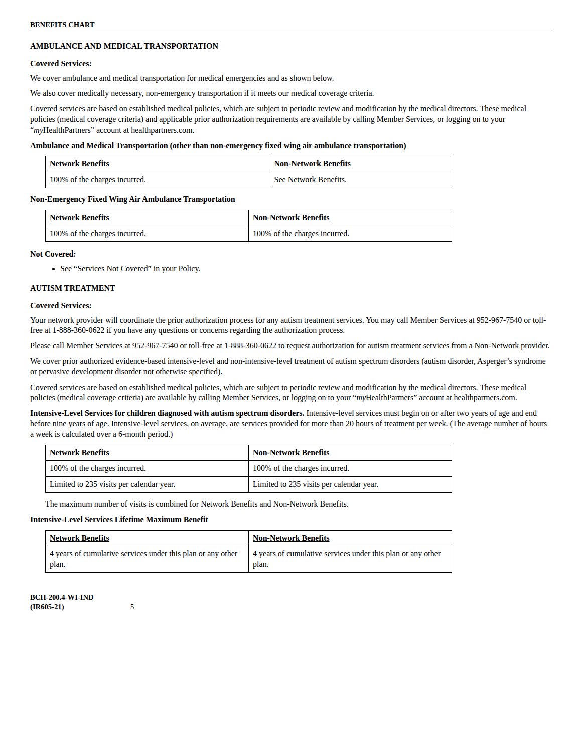BENEFITS CHART
AMBULANCE AND MEDICAL TRANSPORTATION
Covered Services:
We cover ambulance and medical transportation for medical emergencies and as shown below.
We also cover medically necessary, non-emergency transportation if it meets our medical coverage criteria.
Covered services are based on established medical policies, which are subject to periodic review and modification by the medical directors. These medical policies (medical coverage criteria) and applicable prior authorization requirements are available by calling Member Services, or logging on to your “my HealthPartners” account at healthpartners.com.
Ambulance and Medical Transportation (other than non-emergency fixed wing air ambulance transportation)
| Network Benefits | Non-Network Benefits |
| --- | --- |
| 100% of the charges incurred. | See Network Benefits. |
Non-Emergency Fixed Wing Air Ambulance Transportation
| Network Benefits | Non-Network Benefits |
| --- | --- |
| 100% of the charges incurred. | 100% of the charges incurred. |
Not Covered:
See “Services Not Covered” in your Policy.
AUTISM TREATMENT
Covered Services:
Your network provider will coordinate the prior authorization process for any autism treatment services. You may call Member Services at 952-967-7540 or toll-free at 1-888-360-0622 if you have any questions or concerns regarding the authorization process.
Please call Member Services at 952-967-7540 or toll-free at 1-888-360-0622 to request authorization for autism treatment services from a Non-Network provider.
We cover prior authorized evidence-based intensive-level and non-intensive-level treatment of autism spectrum disorders (autism disorder, Asperger’s syndrome or pervasive development disorder not otherwise specified).
Covered services are based on established medical policies, which are subject to periodic review and modification by the medical directors. These medical policies (medical coverage criteria) are available by calling Member Services, or logging on to your “my HealthPartners” account at healthpartners.com.
Intensive-Level Services for children diagnosed with autism spectrum disorders. Intensive-level services must begin on or after two years of age and end before nine years of age. Intensive-level services, on average, are services provided for more than 20 hours of treatment per week. (The average number of hours a week is calculated over a 6-month period.)
| Network Benefits | Non-Network Benefits |
| --- | --- |
| 100% of the charges incurred. | 100% of the charges incurred. |
| Limited to 235 visits per calendar year. | Limited to 235 visits per calendar year. |
The maximum number of visits is combined for Network Benefits and Non-Network Benefits.
Intensive-Level Services Lifetime Maximum Benefit
| Network Benefits | Non-Network Benefits |
| --- | --- |
| 4 years of cumulative services under this plan or any other plan. | 4 years of cumulative services under this plan or any other plan. |
BCH-200.4-WI-IND
(IR605-21) 5